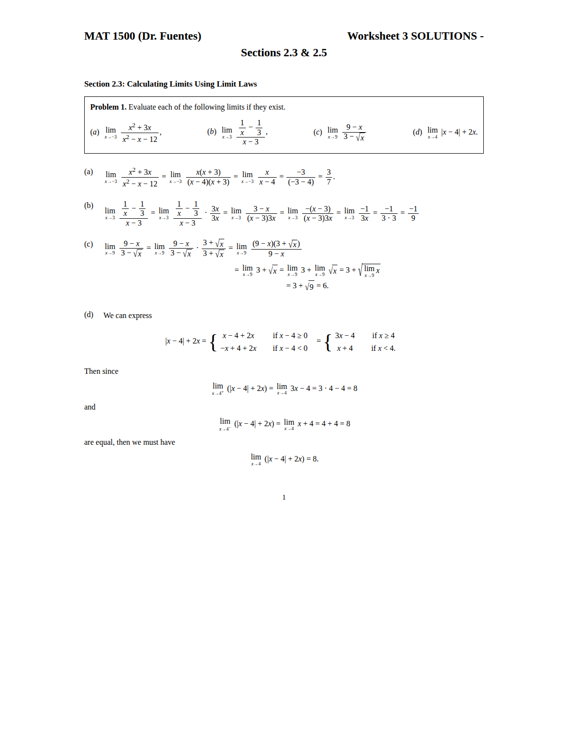MAT 1500 (Dr. Fuentes) Worksheet 3 SOLUTIONS -
Sections 2.3 & 2.5
Section 2.3: Calculating Limits Using Limit Laws
Problem 1. Evaluate each of the following limits if they exist.
(a) lim x→−3 x2 + 3x x2 − x − 12, (b) lim x→3 1 x − 13 x − 3, (c) lim x→9 9 − x 3 − √x (d) lim x→4 |x − 4| + 2x.
(a) lim x→−3 x2 + 3x x2 − x − 12 = lim x→−3 x(x + 3)(x − 4)(x + 3) = lim x→−3 xx − 4 = −3(−3 − 4) = 37.
(b) lim x→3 1 x − 13 x − 3 = lim x→3 1 x − 13 x − 3 · 3x 3x = lim x→3 3 − x(x − 3)3x = lim x→3 −(x − 3)(x − 3)3x = lim x→3 −13x = −13 · 3 = −19
(c) lim x→9 9 − x 3 − √x = lim x→9 9 − x 3 − √x · 3 + √x 3 + √x = lim x→9 (9 − x)(3 + √x) 9 − x
= lim x→9 3 + √x = lim x→9 3 + lim x→9 √x = 3 + √lim x→9 x
= 3 + √9 = 6.
(d) We can express
|x − 4| + 2x = {
| x − 4 + 2 x | if x − 4 ≥ 0 |
| − x + 4 + 2 x | if x − 4 < 0 |
= {
| 3 x − 4 | if x ≥ 4 |
| x + 4 | if x < 4. |
Then since
lim x→4+ (|x − 4| + 2x) = lim x→4 3x − 4 = 3 · 4 − 4 = 8
and
lim x→4− (|x − 4| + 2x) = lim x→4 x + 4 = 4 + 4 = 8
are equal, then we must have
lim x→4 (|x − 4| + 2x) = 8.
1